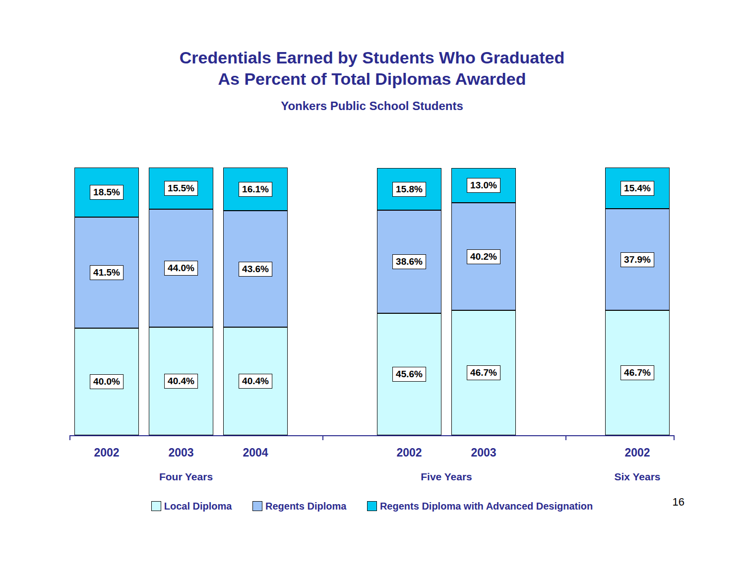Credentials Earned by Students Who Graduated
As Percent of Total Diplomas Awarded
Yonkers Public School Students
18.5%
41.5%
40.0%
15.5%
44.0%
40.4%
16.1%
43.6%
40.4%
15.8%
38.6%
45.6%
13.0%
40.2%
46.7%
15.4%
37.9%
46.7%
2002
2003
2004
2002
2003
2002
Four Years
Five Years
Six Years
Local Diploma Regents Diploma Regents Diploma with Advanced Designation
16